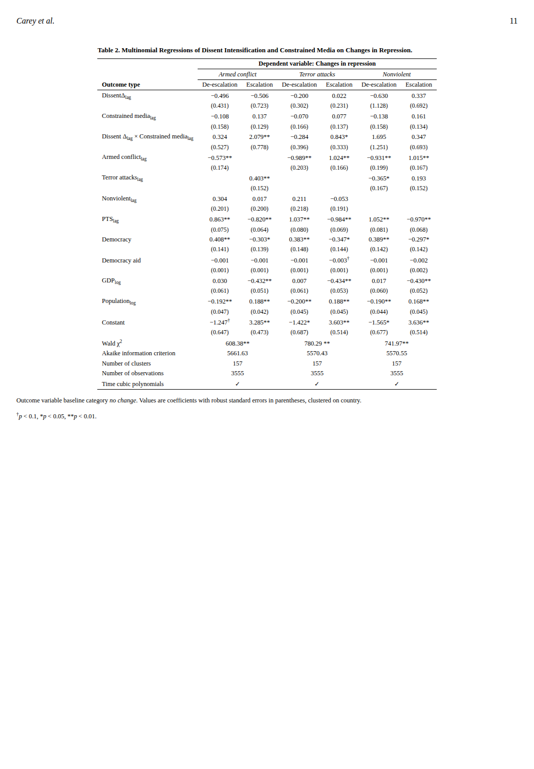Carey et al. 11
Table 2. Multinomial Regressions of Dissent Intensification and Constrained Media on Changes in Repression.
| Outcome type | Dependent variable: Changes in repression |
| --- | --- |
| Armed conflict | Terror attacks | Nonviolent |
| De-escalation | Escalation | De-escalation | Escalation | De-escalation | Escalation |
| DissentΔ lag | −0.496 | −0.506 | −0.200 | 0.022 | −0.630 | 0.337 |
| | (0.431) | (0.723) | (0.302) | (0.231) | (1.128) | (0.692) |
| Constrained media lag | −0.108 | 0.137 | −0.070 | 0.077 | −0.138 | 0.161 |
| | (0.158) | (0.129) | (0.166) | (0.137) | (0.158) | (0.134) |
| Dissent Δ lag × Constrained media lag | 0.324 | 2.079** | −0.284 | 0.843* | 1.695 | 0.347 |
| | (0.527) | (0.778) | (0.396) | (0.333) | (1.251) | (0.693) |
| Armed conflict lag | −0.573** | | −0.989** | 1.024** | −0.931** | 1.015** |
| | (0.174) | | (0.203) | (0.166) | (0.199) | (0.167) |
| Terror attacks lag | | 0.403** | | | −0.365* | 0.193 |
| | | (0.152) | | | (0.167) | (0.152) |
| Nonviolent lag | 0.304 | 0.017 | 0.211 | −0.053 | | |
| | (0.201) | (0.200) | (0.218) | (0.191) | | |
| PTS lag | 0.863** | −0.820** | 1.037** | −0.984** | 1.052** | −0.970** |
| | (0.075) | (0.064) | (0.080) | (0.069) | (0.081) | (0.068) |
| Democracy | 0.408** | −0.303* | 0.383** | −0.347* | 0.389** | −0.297* |
| | (0.141) | (0.139) | (0.148) | (0.144) | (0.142) | (0.142) |
| Democracy aid | −0.001 | −0.001 | −0.001 | −0.003 † | −0.001 | −0.002 |
| | (0.001) | (0.001) | (0.001) | (0.001) | (0.001) | (0.002) |
| GDP log | 0.030 | −0.432** | 0.007 | −0.434** | 0.017 | −0.430** |
| | (0.061) | (0.051) | (0.061) | (0.053) | (0.060) | (0.052) |
| Population log | −0.192** | 0.188** | −0.200** | 0.188** | −0.190** | 0.168** |
| | (0.047) | (0.042) | (0.045) | (0.045) | (0.044) | (0.045) |
| Constant | −1.247 † | 3.285** | −1.422* | 3.603** | −1.565* | 3.636** |
| | (0.647) | (0.473) | (0.687) | (0.514) | (0.677) | (0.514) |
| Wald χ 2 | 608.38** | 780.29 ** | 741.97** |
| Akaike information criterion | 5661.63 | 5570.43 | 5570.55 |
| Number of clusters | 157 | 157 | 157 |
| Number of observations | 3555 | 3555 | 3555 |
| Time cubic polynomials | ✓ | ✓ | ✓ |
Outcome variable baseline category no change. Values are coefficients with robust standard errors in parentheses, clustered on country.
†p < 0.1, *p < 0.05, **p < 0.01.